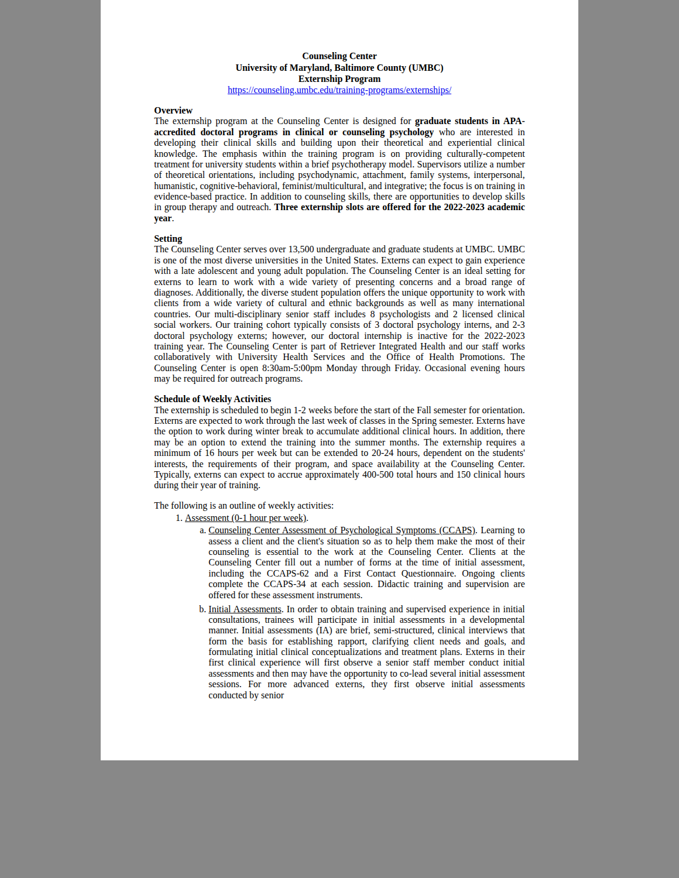Counseling Center University of Maryland, Baltimore County (UMBC) Externship Program https://counseling.umbc.edu/training-programs/externships/
Overview
The externship program at the Counseling Center is designed for graduate students in APA-accredited doctoral programs in clinical or counseling psychology who are interested in developing their clinical skills and building upon their theoretical and experiential clinical knowledge. The emphasis within the training program is on providing culturally-competent treatment for university students within a brief psychotherapy model. Supervisors utilize a number of theoretical orientations, including psychodynamic, attachment, family systems, interpersonal, humanistic, cognitive-behavioral, feminist/multicultural, and integrative; the focus is on training in evidence-based practice. In addition to counseling skills, there are opportunities to develop skills in group therapy and outreach. Three externship slots are offered for the 2022-2023 academic year.
Setting
The Counseling Center serves over 13,500 undergraduate and graduate students at UMBC. UMBC is one of the most diverse universities in the United States. Externs can expect to gain experience with a late adolescent and young adult population. The Counseling Center is an ideal setting for externs to learn to work with a wide variety of presenting concerns and a broad range of diagnoses. Additionally, the diverse student population offers the unique opportunity to work with clients from a wide variety of cultural and ethnic backgrounds as well as many international countries. Our multi-disciplinary senior staff includes 8 psychologists and 2 licensed clinical social workers. Our training cohort typically consists of 3 doctoral psychology interns, and 2-3 doctoral psychology externs; however, our doctoral internship is inactive for the 2022-2023 training year. The Counseling Center is part of Retriever Integrated Health and our staff works collaboratively with University Health Services and the Office of Health Promotions. The Counseling Center is open 8:30am-5:00pm Monday through Friday. Occasional evening hours may be required for outreach programs.
Schedule of Weekly Activities
The externship is scheduled to begin 1-2 weeks before the start of the Fall semester for orientation. Externs are expected to work through the last week of classes in the Spring semester. Externs have the option to work during winter break to accumulate additional clinical hours. In addition, there may be an option to extend the training into the summer months. The externship requires a minimum of 16 hours per week but can be extended to 20-24 hours, dependent on the students' interests, the requirements of their program, and space availability at the Counseling Center. Typically, externs can expect to accrue approximately 400-500 total hours and 150 clinical hours during their year of training.
The following is an outline of weekly activities:
Assessment (0-1 hour per week).
Counseling Center Assessment of Psychological Symptoms (CCAPS). Learning to assess a client and the client's situation so as to help them make the most of their counseling is essential to the work at the Counseling Center. Clients at the Counseling Center fill out a number of forms at the time of initial assessment, including the CCAPS-62 and a First Contact Questionnaire. Ongoing clients complete the CCAPS-34 at each session. Didactic training and supervision are offered for these assessment instruments.
Initial Assessments. In order to obtain training and supervised experience in initial consultations, trainees will participate in initial assessments in a developmental manner. Initial assessments (IA) are brief, semi-structured, clinical interviews that form the basis for establishing rapport, clarifying client needs and goals, and formulating initial clinical conceptualizations and treatment plans. Externs in their first clinical experience will first observe a senior staff member conduct initial assessments and then may have the opportunity to co-lead several initial assessment sessions. For more advanced externs, they first observe initial assessments conducted by senior